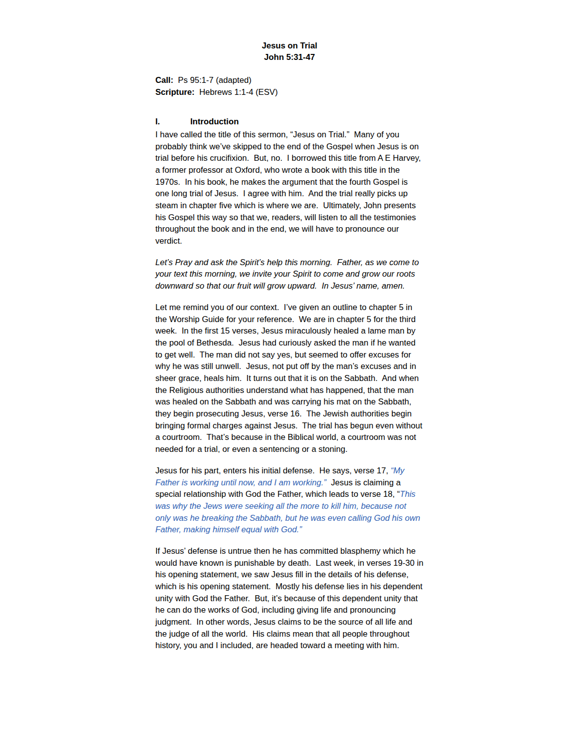Jesus on Trial
John 5:31-47
Call: Ps 95:1-7 (adapted)
Scripture: Hebrews 1:1-4 (ESV)
I. Introduction
I have called the title of this sermon, “Jesus on Trial.” Many of you probably think we’ve skipped to the end of the Gospel when Jesus is on trial before his crucifixion. But, no. I borrowed this title from A E Harvey, a former professor at Oxford, who wrote a book with this title in the 1970s. In his book, he makes the argument that the fourth Gospel is one long trial of Jesus. I agree with him. And the trial really picks up steam in chapter five which is where we are. Ultimately, John presents his Gospel this way so that we, readers, will listen to all the testimonies throughout the book and in the end, we will have to pronounce our verdict.
Let’s Pray and ask the Spirit’s help this morning. Father, as we come to your text this morning, we invite your Spirit to come and grow our roots downward so that our fruit will grow upward. In Jesus’ name, amen.
Let me remind you of our context. I’ve given an outline to chapter 5 in the Worship Guide for your reference. We are in chapter 5 for the third week. In the first 15 verses, Jesus miraculously healed a lame man by the pool of Bethesda. Jesus had curiously asked the man if he wanted to get well. The man did not say yes, but seemed to offer excuses for why he was still unwell. Jesus, not put off by the man’s excuses and in sheer grace, heals him. It turns out that it is on the Sabbath. And when the Religious authorities understand what has happened, that the man was healed on the Sabbath and was carrying his mat on the Sabbath, they begin prosecuting Jesus, verse 16. The Jewish authorities begin bringing formal charges against Jesus. The trial has begun even without a courtroom. That’s because in the Biblical world, a courtroom was not needed for a trial, or even a sentencing or a stoning.
Jesus for his part, enters his initial defense. He says, verse 17, “My Father is working until now, and I am working.” Jesus is claiming a special relationship with God the Father, which leads to verse 18, “This was why the Jews were seeking all the more to kill him, because not only was he breaking the Sabbath, but he was even calling God his own Father, making himself equal with God.”
If Jesus’ defense is untrue then he has committed blasphemy which he would have known is punishable by death. Last week, in verses 19-30 in his opening statement, we saw Jesus fill in the details of his defense, which is his opening statement. Mostly his defense lies in his dependent unity with God the Father. But, it’s because of this dependent unity that he can do the works of God, including giving life and pronouncing judgment. In other words, Jesus claims to be the source of all life and the judge of all the world. His claims mean that all people throughout history, you and I included, are headed toward a meeting with him.